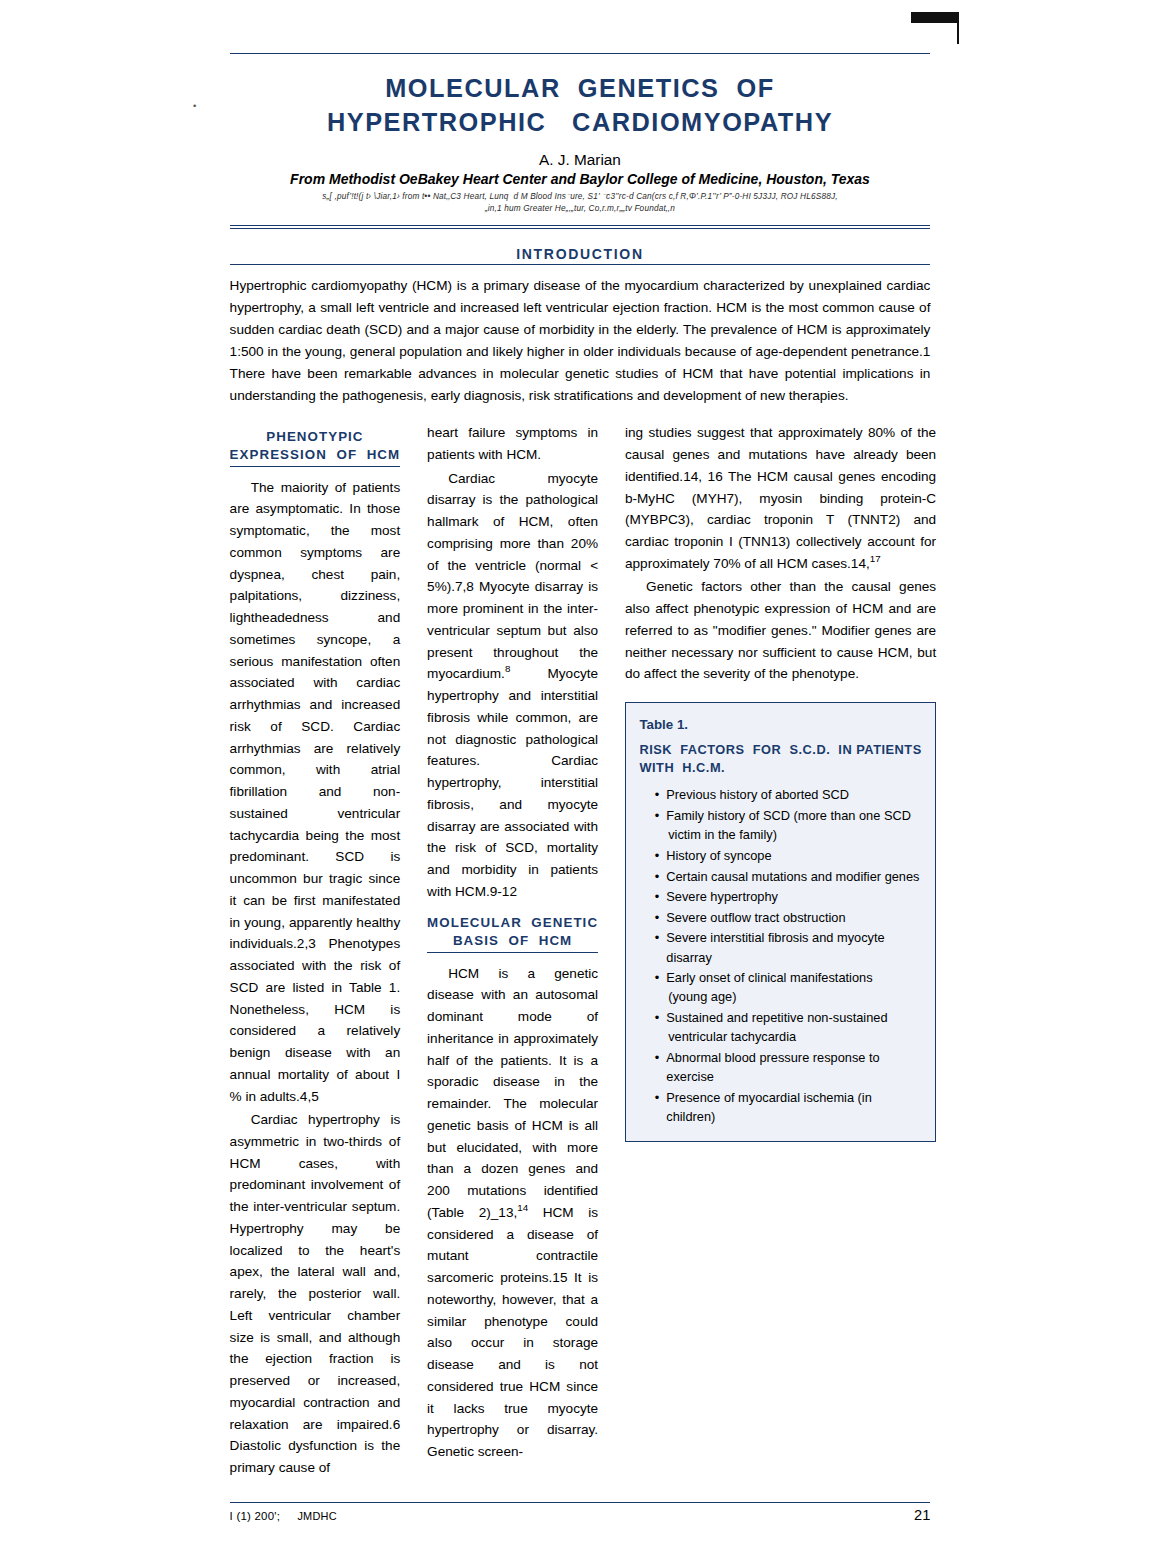•
MOLECULAR GENETICS OF
HYPERTROPHIC CARDIOMYOPATHY
A. J. Marian
From Methodist OeBakey Heart Center and Baylor College of Medicine, Houston, Texas
s„[ ,puf’!t!(j t› \Jiar,1› from t•• Nat‚‚C3 Heart, Lunq d M Blood Ins⁻ure, S1’ ⁻c3’’rc-d Can(crs c,f R,Φ’.P.1’’r’ P”-0-HI 5J3JJ, ROJ HL6S88J,
„in,1 hum Greater He„,„tur, Co,r.m,r„„tv Foundat‚,n
INTRODUCTION
Hypertrophic cardiomyopathy (HCM) is a primary disease of the myocardium characterized by unexplained cardiac hypertrophy, a small left ventricle and increased left ventricular ejection fraction. HCM is the most common cause of sudden cardiac death (SCD) and a major cause of morbidity in the elderly. The prevalence of HCM is approximately 1:500 in the young, general population and likely higher in older individuals because of age-dependent penetrance.1 There have been remarkable advances in molecular genetic studies of HCM that have potential implications in understanding the pathogenesis, early diagnosis, risk stratifications and development of new therapies.
PHENOTYPIC
EXPRESSION OF HCM
The maiority of patients are asymptomatic. In those symptomatic, the most common symptoms are dyspnea, chest pain, palpitations, dizziness, lightheadedness and sometimes syncope, a serious manifestation often associated with cardiac arrhythmias and increased risk of SCD. Cardiac arrhythmias are relatively common, with atrial fibrillation and non-sustained ventricular tachycardia being the most predominant. SCD is uncommon bur tragic since it can be first manifestated in young, apparently healthy individuals.2,3 Phenotypes associated with the risk of SCD are listed in Table 1. Nonetheless, HCM is considered a relatively benign disease with an annual mortality of about I % in adults.4,5
Cardiac hypertrophy is asymmetric in two-thirds of HCM cases, with predominant involvement of the inter-ventricular septum. Hypertrophy may be localized to the heart's apex, the lateral wall and, rarely, the posterior wall. Left ventricular chamber size is small, and although the ejection fraction is preserved or increased, myocardial contraction and relaxation are impaired.6 Diastolic dysfunction is the primary cause of
heart failure symptoms in patients with HCM.
Cardiac myocyte disarray is the pathological hallmark of HCM, often comprising more than 20% of the ventricle (normal < 5%).7,8 Myocyte disarray is more prominent in the inter-ventricular septum but also present throughout the myocardium.8 Myocyte hypertrophy and interstitial fibrosis while common, are not diagnostic pathological features. Cardiac hypertrophy, interstitial fibrosis, and myocyte disarray are associated with the risk of SCD, mortality and morbidity in patients with HCM.9-12
MOLECULAR GENETIC
BASIS OF HCM
HCM is a genetic disease with an autosomal dominant mode of inheritance in approximately half of the patients. It is a sporadic disease in the remainder. The molecular genetic basis of HCM is all but elucidated, with more than a dozen genes and 200 mutations identified (Table 2)_13,14 HCM is considered a disease of mutant contractile sarcomeric proteins.15 It is noteworthy, however, that a similar phenotype could also occur in storage disease and is not considered true HCM since it lacks true myocyte hypertrophy or disarray. Genetic screen-
ing studies suggest that approximately 80% of the causal genes and mutations have already been identified.14, 16 The HCM causal genes encoding b-MyHC (MYH7), myosin binding protein-C (MYBPC3), cardiac troponin T (TNNT2) and cardiac troponin I (TNN13) collectively account for approximately 70% of all HCM cases.14,17
Genetic factors other than the causal genes also affect phenotypic expression of HCM and are referred to as "modifier genes." Modifier genes are neither necessary nor sufficient to cause HCM, but do affect the severity of the phenotype.
Table 1.
RISK FACTORS FOR S.C.D. IN PATIENTS
WITH H.C.M.
Previous history of aborted SCD
Family history of SCD (more than one SCDvictim in the family)
History of syncope
Certain causal mutations and modifier genes
Severe hypertrophy
Severe outflow tract obstruction
Severe interstitial fibrosis and myocyte disarray
Early onset of clinical manifestations(young age)
Sustained and repetitive non-sustainedventricular tachycardia
Abnormal blood pressure response to exercise
Presence of myocardial ischemia (in children)
I (1) 200';JMDHC
21